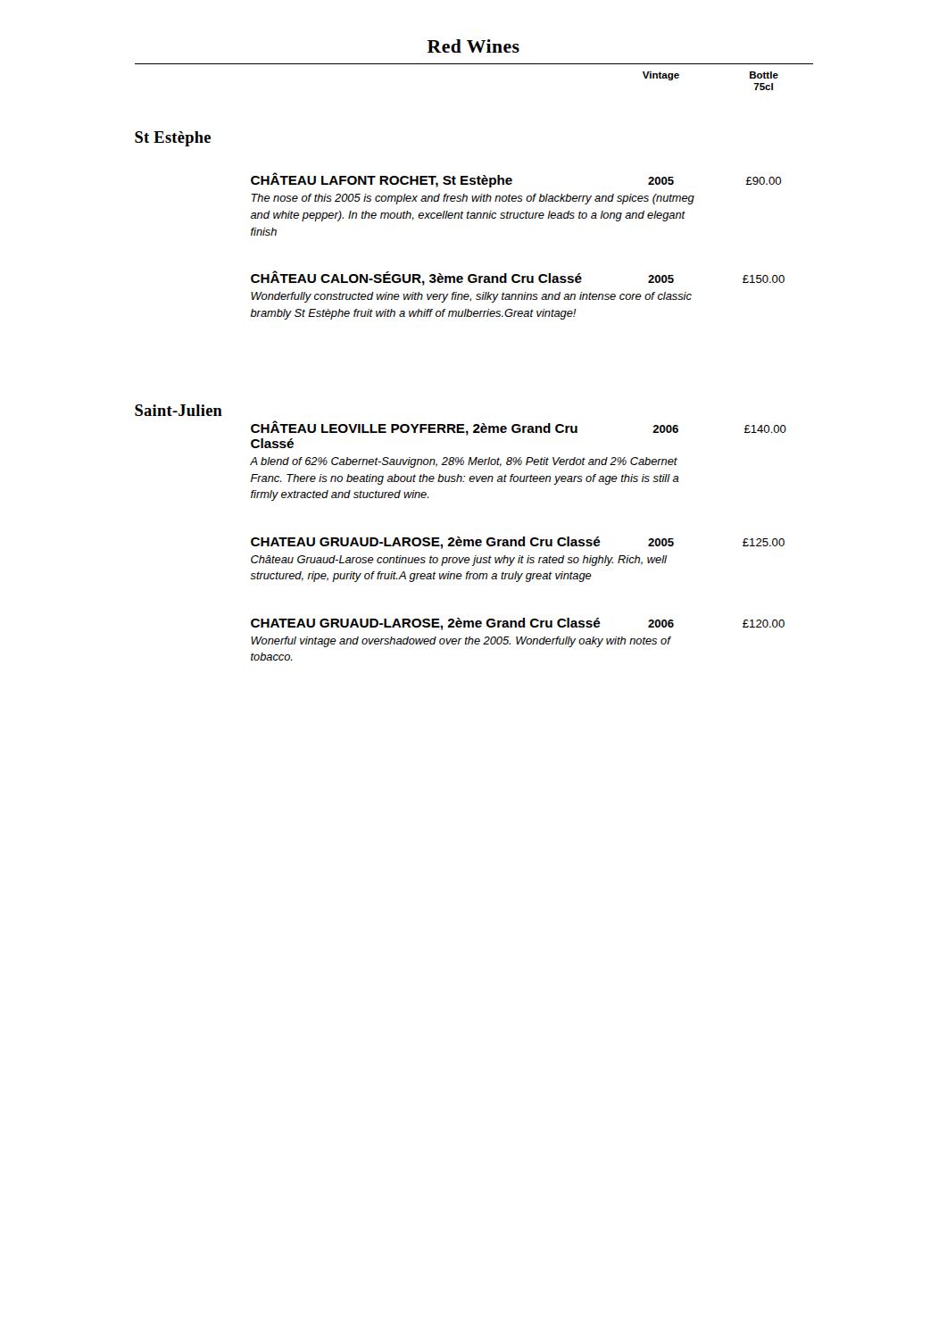Red Wines
Vintage
Bottle
75cl
St Estèphe
CHÂTEAU LAFONT ROCHET, St Estèphe
2005
£90.00
The nose of this 2005 is complex and fresh with notes of blackberry and spices (nutmeg and white pepper). In the mouth, excellent tannic structure leads to a long and elegant finish
CHÂTEAU CALON-SÉGUR, 3ème Grand Cru Classé
2005
£150.00
Wonderfully constructed wine with very fine, silky tannins and an intense core of classic brambly St Estèphe fruit with a whiff of mulberries.Great vintage!
Saint-Julien
CHÂTEAU LEOVILLE POYFERRE, 2ème Grand Cru Classé
2006
£140.00
A blend of 62% Cabernet-Sauvignon, 28% Merlot, 8% Petit Verdot and 2% Cabernet Franc. There is no beating about the bush: even at fourteen years of age this is still a firmly extracted and stuctured wine.
CHATEAU GRUAUD-LAROSE, 2ème Grand Cru Classé
2005
£125.00
Château Gruaud-Larose continues to prove just why it is rated so highly. Rich, well structured, ripe, purity of fruit.A great wine from a truly great vintage
CHATEAU GRUAUD-LAROSE, 2ème Grand Cru Classé
2006
£120.00
Wonerful vintage and overshadowed over the 2005. Wonderfully oaky with notes of tobacco.